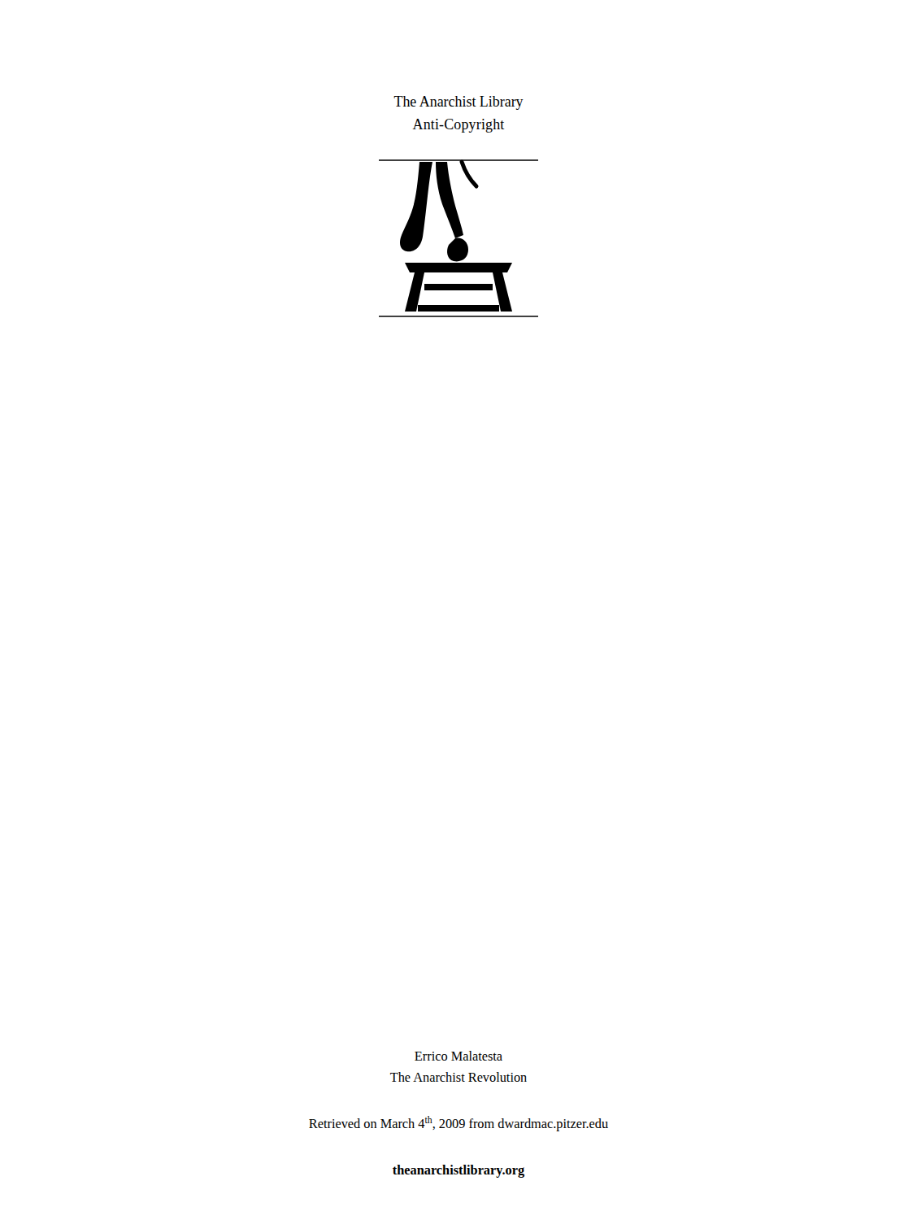The Anarchist Library Anti-Copyright
Errico Malatesta The Anarchist Revolution Retrieved on March 4th, 2009 from dwardmac.pitzer.edu theanarchistlibrary.org